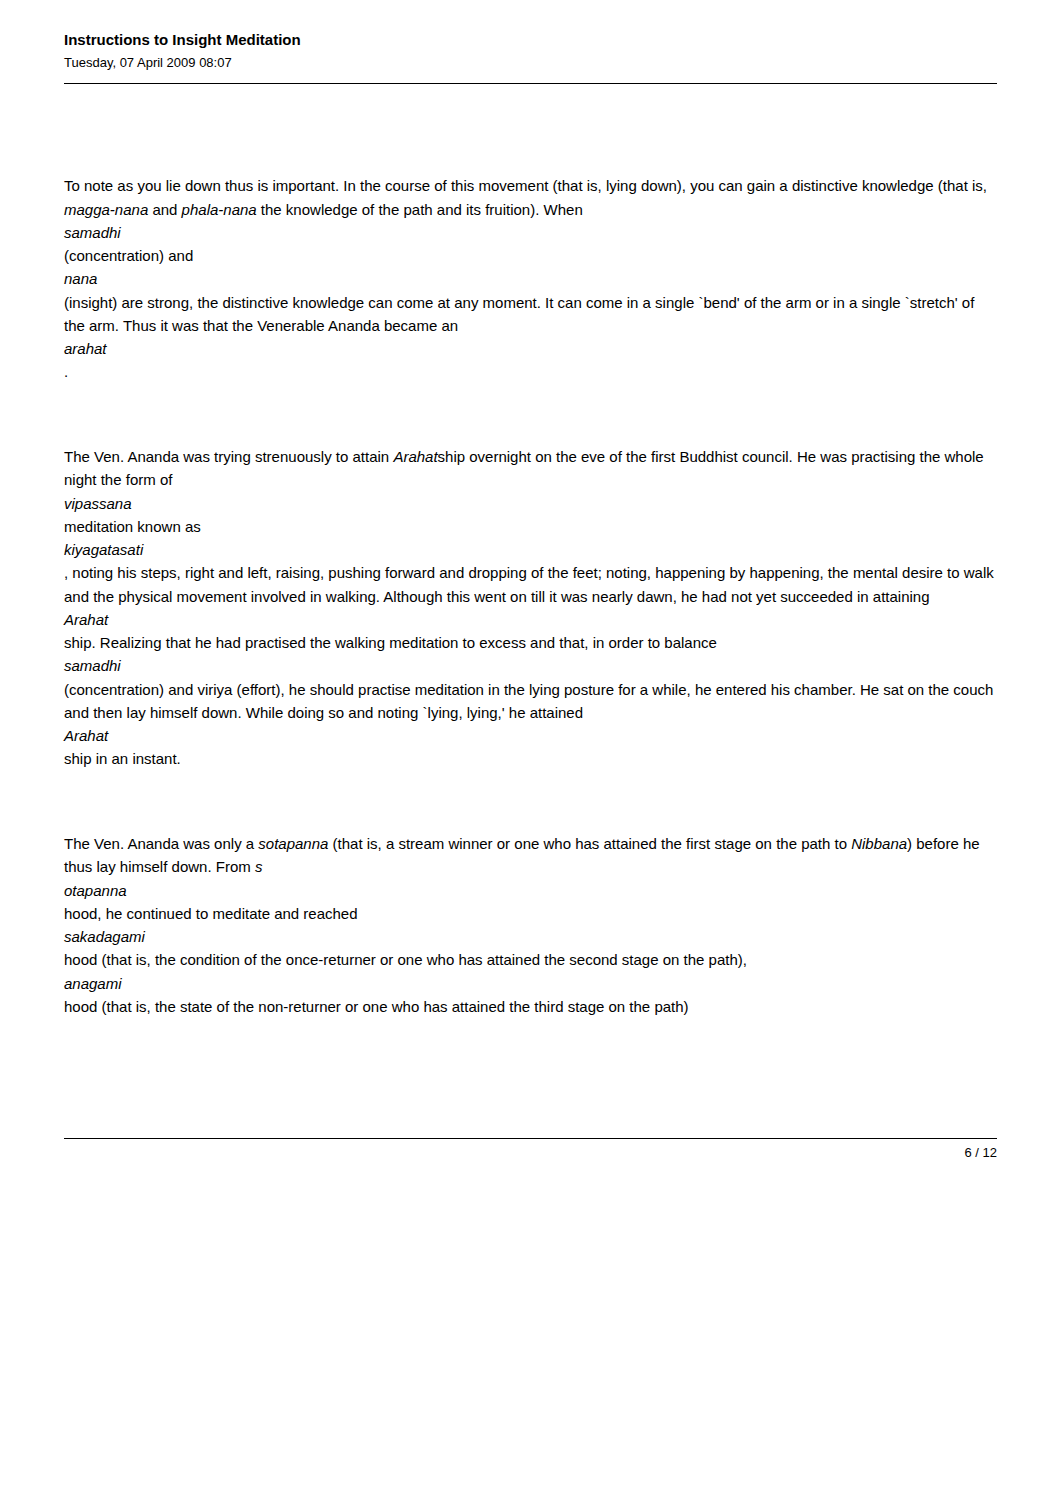Instructions to Insight Meditation
Tuesday, 07 April 2009 08:07
To note as you lie down thus is important. In the course of this movement (that is, lying down), you can gain a distinctive knowledge (that is, magga-nana and phala-nana the knowledge of the path and its fruition). When
samadhi
(concentration) and
nana
(insight) are strong, the distinctive knowledge can come at any moment. It can come in a single `bend' of the arm or in a single `stretch' of the arm. Thus it was that the Venerable Ananda became an
arahat
.
The Ven. Ananda was trying strenuously to attain Arahatship overnight on the eve of the first Buddhist council. He was practising the whole night the form of
vipassana
meditation known as
kiyagatasati
, noting his steps, right and left, raising, pushing forward and dropping of the feet; noting, happening by happening, the mental desire to walk and the physical movement involved in walking. Although this went on till it was nearly dawn, he had not yet succeeded in attaining
Arahat
ship. Realizing that he had practised the walking meditation to excess and that, in order to balance
samadhi
(concentration) and viriya (effort), he should practise meditation in the lying posture for a while, he entered his chamber. He sat on the couch and then lay himself down. While doing so and noting `lying, lying,' he attained
Arahat
ship in an instant.
The Ven. Ananda was only a sotapanna (that is, a stream winner or one who has attained the first stage on the path to Nibbana) before he thus lay himself down. From s
otapanna
hood, he continued to meditate and reached
sakadagami
hood (that is, the condition of the once-returner or one who has attained the second stage on the path),
anagami
hood (that is, the state of the non-returner or one who has attained the third stage on the path)
6 / 12